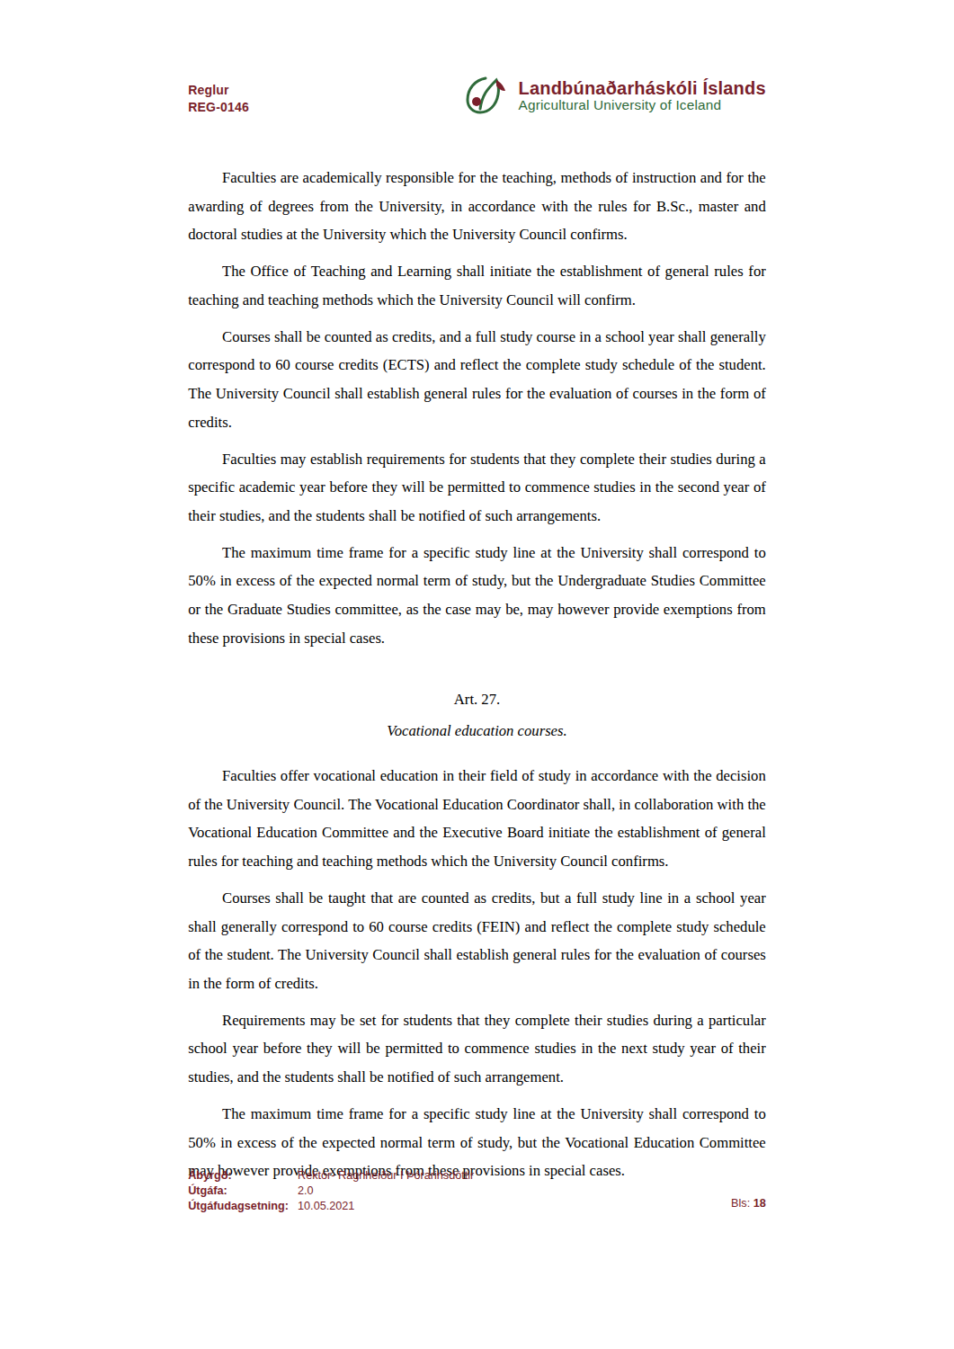Reglur
REG-0146
Landbúnaðarháskóli Íslands Agricultural University of Iceland
Faculties are academically responsible for the teaching, methods of instruction and for the awarding of degrees from the University, in accordance with the rules for B.Sc., master and doctoral studies at the University which the University Council confirms.
The Office of Teaching and Learning shall initiate the establishment of general rules for teaching and teaching methods which the University Council will confirm.
Courses shall be counted as credits, and a full study course in a school year shall generally correspond to 60 course credits (ECTS) and reflect the complete study schedule of the student. The University Council shall establish general rules for the evaluation of courses in the form of credits.
Faculties may establish requirements for students that they complete their studies during a specific academic year before they will be permitted to commence studies in the second year of their studies, and the students shall be notified of such arrangements.
The maximum time frame for a specific study line at the University shall correspond to 50% in excess of the expected normal term of study, but the Undergraduate Studies Committee or the Graduate Studies committee, as the case may be, may however provide exemptions from these provisions in special cases.
Art. 27.
Vocational education courses.
Faculties offer vocational education in their field of study in accordance with the decision of the University Council. The Vocational Education Coordinator shall, in collaboration with the Vocational Education Committee and the Executive Board initiate the establishment of general rules for teaching and teaching methods which the University Council confirms.
Courses shall be taught that are counted as credits, but a full study line in a school year shall generally correspond to 60 course credits (FEIN) and reflect the complete study schedule of the student. The University Council shall establish general rules for the evaluation of courses in the form of credits.
Requirements may be set for students that they complete their studies during a particular school year before they will be permitted to commence studies in the next study year of their studies, and the students shall be notified of such arrangement.
The maximum time frame for a specific study line at the University shall correspond to 50% in excess of the expected normal term of study, but the Vocational Education Committee may however provide exemptions from these provisions in special cases.
| Ábyrgð: | Rektor- Ragnheiður I Þórarinsdóttir |
| Útgáfa: | 2.0 |
| Útgáfudagsetning: | 10.05.2021 |
Bls: 18